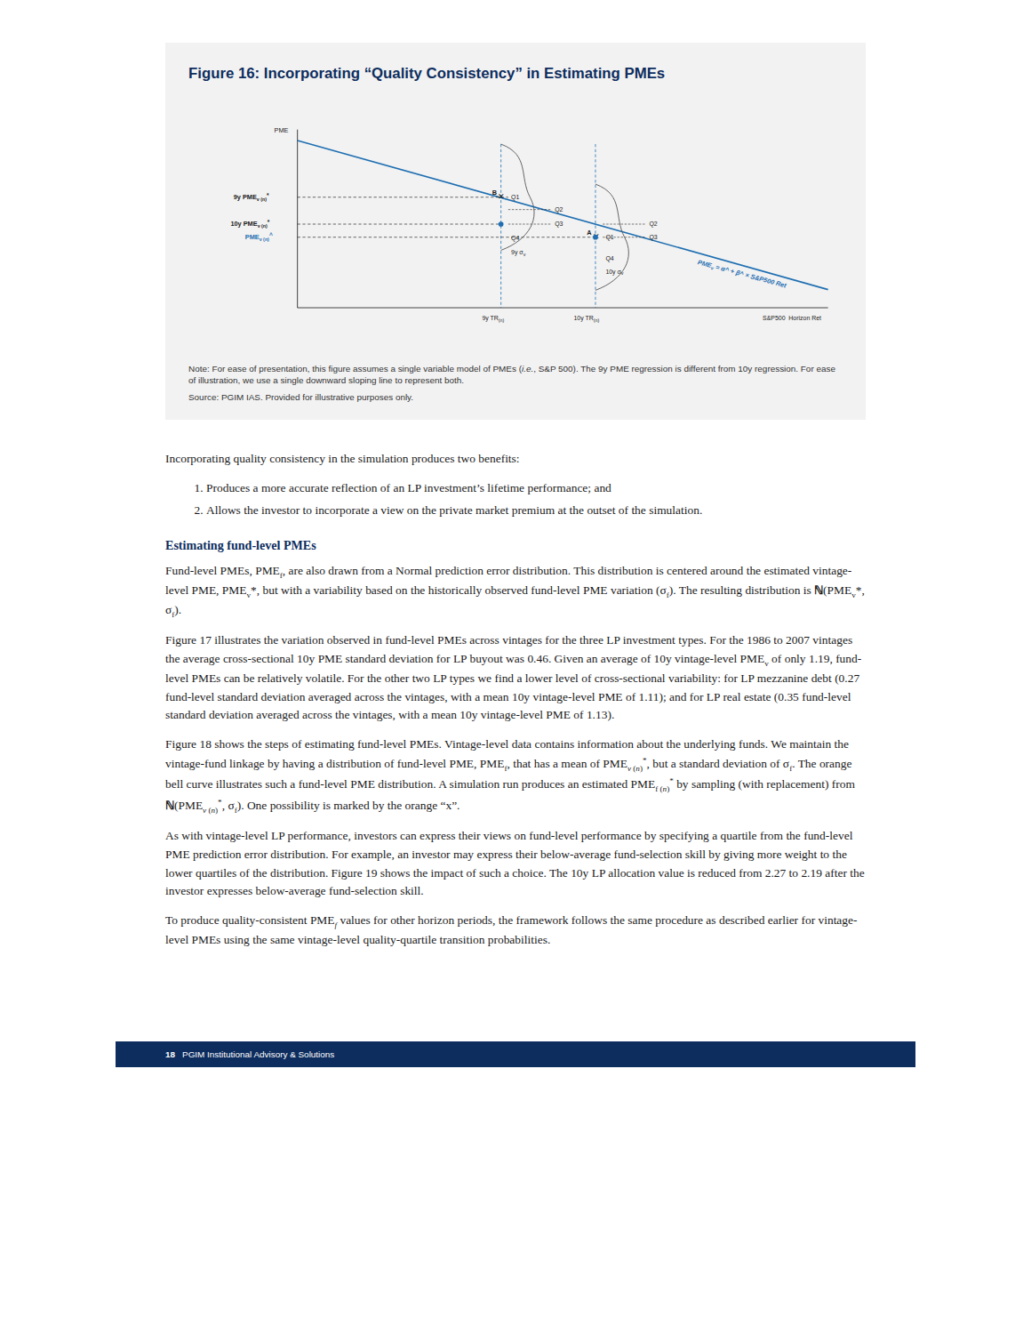Figure 16: Incorporating “Quality Consistency” in Estimating PMEs
PME B ✕ A ✕ Q1 Q2 Q3 Q4 Q1 Q2 Q3 Q4 9y σv 10y σv 9y PMEv (n)* 10y PMEv (n)* PMEv (n)^ PMEv = α^ + β^ × S&P500 Ret 9y TR(n) 10y TR(n) S&P500 Horizon Ret
Note: For ease of presentation, this figure assumes a single variable model of PMEs (i.e., S&P 500). The 9y PME regression is different from 10y regression. For ease of illustration, we use a single downward sloping line to represent both.
Source: PGIM IAS. Provided for illustrative purposes only.
Incorporating quality consistency in the simulation produces two benefits:
Produces a more accurate reflection of an LP investment’s lifetime performance; and
Allows the investor to incorporate a view on the private market premium at the outset of the simulation.
Estimating fund-level PMEs
Fund-level PMEs, PMEf, are also drawn from a Normal prediction error distribution. This distribution is centered around the estimated vintage-level PME, PMEv*, but with a variability based on the historically observed fund-level PME variation (σf). The resulting distribution is ℕ(PMEv*, σf).
Figure 17 illustrates the variation observed in fund-level PMEs across vintages for the three LP investment types. For the 1986 to 2007 vintages the average cross-sectional 10y PME standard deviation for LP buyout was 0.46. Given an average of 10y vintage-level PMEv of only 1.19, fund-level PMEs can be relatively volatile. For the other two LP types we find a lower level of cross-sectional variability: for LP mezzanine debt (0.27 fund-level standard deviation averaged across the vintages, with a mean 10y vintage-level PME of 1.11); and for LP real estate (0.35 fund-level standard deviation averaged across the vintages, with a mean 10y vintage-level PME of 1.13).
Figure 18 shows the steps of estimating fund-level PMEs. Vintage-level data contains information about the underlying funds. We maintain the vintage-fund linkage by having a distribution of fund-level PME, PMEf, that has a mean of PMEv (n)*, but a standard deviation of σf. The orange bell curve illustrates such a fund-level PME distribution. A simulation run produces an estimated PMEf (n)* by sampling (with replacement) from ℕ(PMEv (n)*, σf). One possibility is marked by the orange “x”.
As with vintage-level LP performance, investors can express their views on fund-level performance by specifying a quartile from the fund-level PME prediction error distribution. For example, an investor may express their below-average fund-selection skill by giving more weight to the lower quartiles of the distribution. Figure 19 shows the impact of such a choice. The 10y LP allocation value is reduced from 2.27 to 2.19 after the investor expresses below-average fund-selection skill.
To produce quality-consistent PMEf values for other horizon periods, the framework follows the same procedure as described earlier for vintage-level PMEs using the same vintage-level quality-quartile transition probabilities.
18 PGIM Institutional Advisory & Solutions